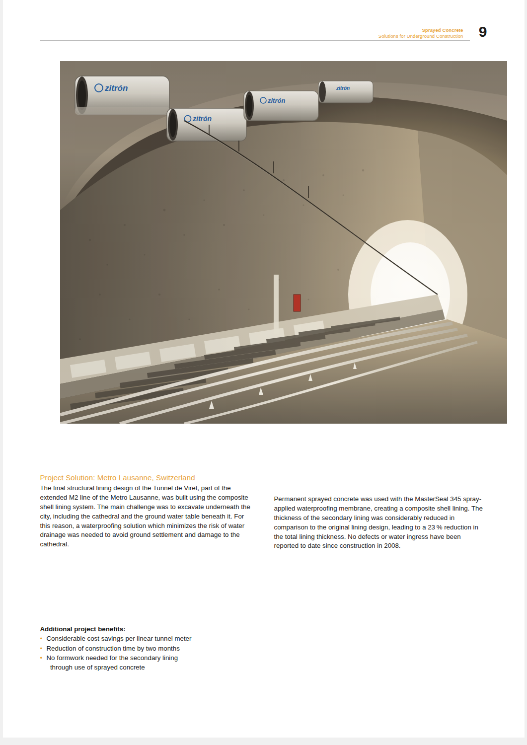Sprayed Concrete
Solutions for Underground Construction
9
zitrón zitrón zitrón zitrón
Project Solution: Metro Lausanne, Switzerland
The final structural lining design of the Tunnel de Viret, part of the extended M2 line of the Metro Lausanne, was built using the composite shell lining system. The main challenge was to excavate underneath the city, including the cathedral and the ground water table beneath it. For this reason, a waterproofing solution which minimizes the risk of water drainage was needed to avoid ground settlement and damage to the cathedral.
Permanent sprayed concrete was used with the MasterSeal 345 spray-applied waterproofing membrane, creating a composite shell lining. The thickness of the secondary lining was considerably reduced in comparison to the original lining design, leading to a 23 % reduction in the total lining thickness. No defects or water ingress have been reported to date since construction in 2008.
Additional project benefits:
Considerable cost savings per linear tunnel meter
Reduction of construction time by two months
No formwork needed for the secondary lining
through use of sprayed concrete